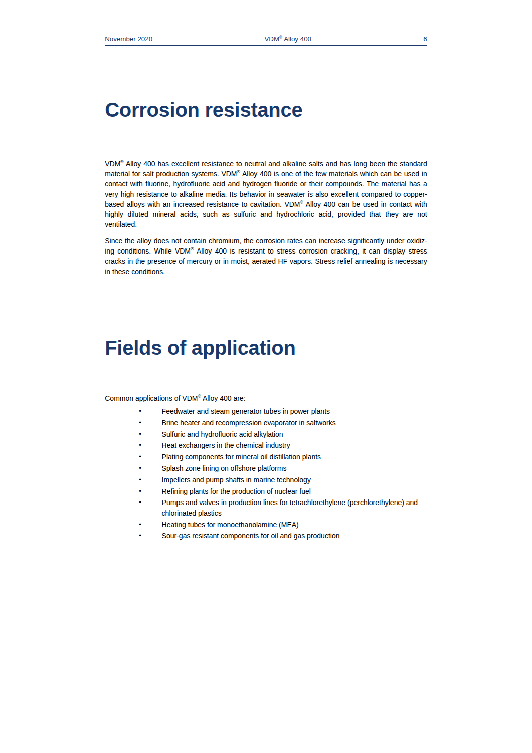November 2020 VDM® Alloy 400 6
Corrosion resistance
VDM® Alloy 400 has excellent resistance to neutral and alkaline salts and has long been the standard material for salt production systems. VDM® Alloy 400 is one of the few materials which can be used in contact with fluorine, hydrofluoric acid and hydrogen fluoride or their compounds. The material has a very high resistance to alkaline media. Its behavior in seawater is also excellent compared to copper-based alloys with an increased resistance to cavitation. VDM® Alloy 400 can be used in contact with highly diluted mineral acids, such as sulfuric and hydrochloric acid, provided that they are not ventilated.
Since the alloy does not contain chromium, the corrosion rates can increase significantly under oxidizing conditions. While VDM® Alloy 400 is resistant to stress corrosion cracking, it can display stress cracks in the presence of mercury or in moist, aerated HF vapors. Stress relief annealing is necessary in these conditions.
Fields of application
Common applications of VDM® Alloy 400 are:
Feedwater and steam generator tubes in power plants
Brine heater and recompression evaporator in saltworks
Sulfuric and hydrofluoric acid alkylation
Heat exchangers in the chemical industry
Plating components for mineral oil distillation plants
Splash zone lining on offshore platforms
Impellers and pump shafts in marine technology
Refining plants for the production of nuclear fuel
Pumps and valves in production lines for tetrachlorethylene (perchlorethylene) and chlorinated plastics
Heating tubes for monoethanolamine (MEA)
Sour-gas resistant components for oil and gas production